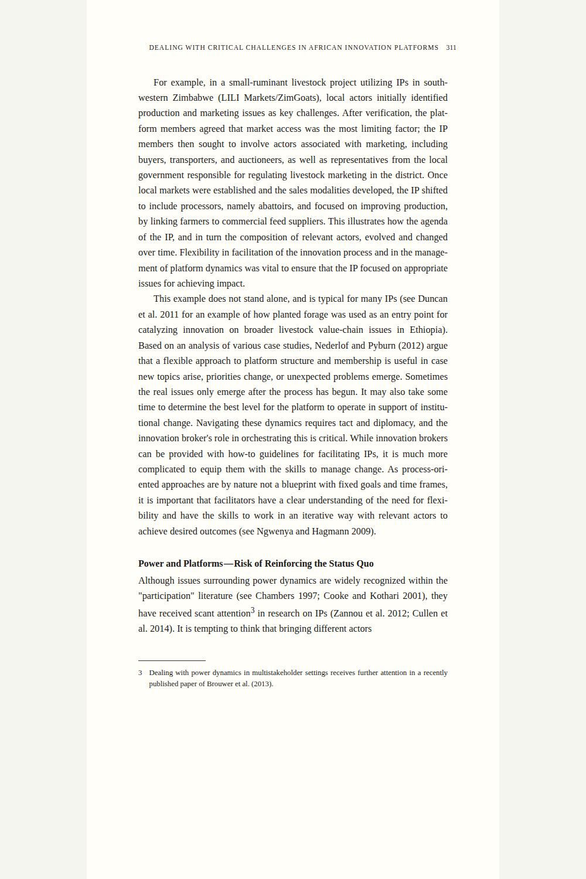Dealing with Critical Challenges in African Innovation Platforms311
For example, in a small-ruminant livestock project utilizing IPs in southwestern Zimbabwe (LILI Markets/ZimGoats), local actors initially identified production and marketing issues as key challenges. After verification, the platform members agreed that market access was the most limiting factor; the IP members then sought to involve actors associated with marketing, including buyers, transporters, and auctioneers, as well as representatives from the local government responsible for regulating livestock marketing in the district. Once local markets were established and the sales modalities developed, the IP shifted to include processors, namely abattoirs, and focused on improving production, by linking farmers to commercial feed suppliers. This illustrates how the agenda of the IP, and in turn the composition of relevant actors, evolved and changed over time. Flexibility in facilitation of the innovation process and in the management of platform dynamics was vital to ensure that the IP focused on appropriate issues for achieving impact.
This example does not stand alone, and is typical for many IPs (see Duncan et al. 2011 for an example of how planted forage was used as an entry point for catalyzing innovation on broader livestock value-chain issues in Ethiopia). Based on an analysis of various case studies, Nederlof and Pyburn (2012) argue that a flexible approach to platform structure and membership is useful in case new topics arise, priorities change, or unexpected problems emerge. Sometimes the real issues only emerge after the process has begun. It may also take some time to determine the best level for the platform to operate in support of institutional change. Navigating these dynamics requires tact and diplomacy, and the innovation broker's role in orchestrating this is critical. While innovation brokers can be provided with how-to guidelines for facilitating IPs, it is much more complicated to equip them with the skills to manage change. As process-oriented approaches are by nature not a blueprint with fixed goals and time frames, it is important that facilitators have a clear understanding of the need for flexibility and have the skills to work in an iterative way with relevant actors to achieve desired outcomes (see Ngwenya and Hagmann 2009).
Power and Platforms — Risk of Reinforcing the Status Quo
Although issues surrounding power dynamics are widely recognized within the "participation" literature (see Chambers 1997; Cooke and Kothari 2001), they have received scant attention3 in research on IPs (Zannou et al. 2012; Cullen et al. 2014). It is tempting to think that bringing different actors
3 Dealing with power dynamics in multistakeholder settings receives further attention in a recently published paper of Brouwer et al. (2013).